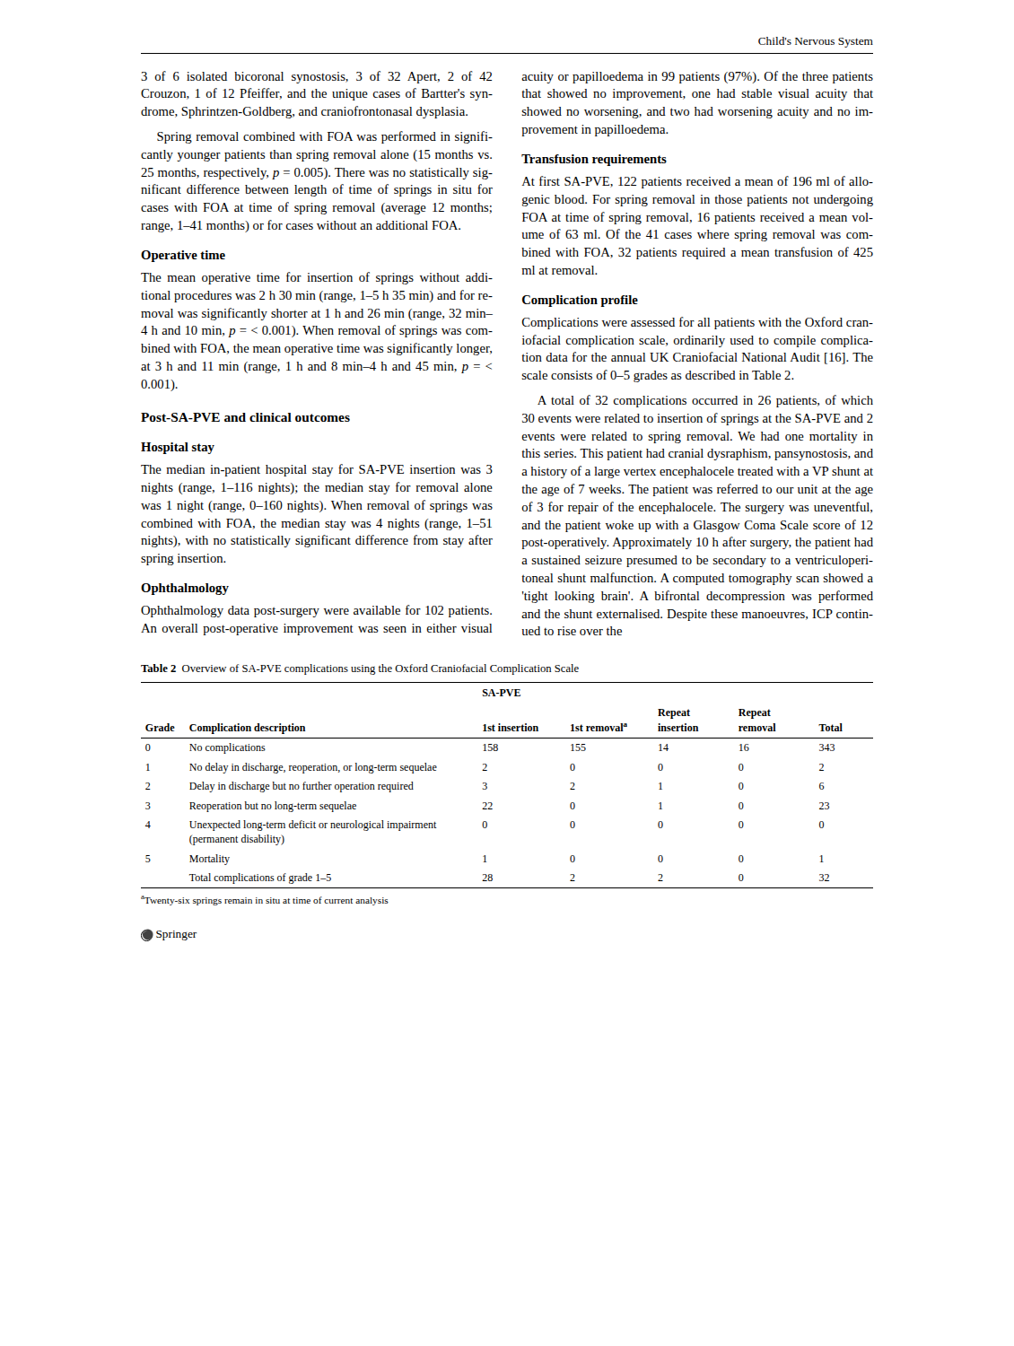Child's Nervous System
3 of 6 isolated bicoronal synostosis, 3 of 32 Apert, 2 of 42 Crouzon, 1 of 12 Pfeiffer, and the unique cases of Bartter's syndrome, Sphrintzen-Goldberg, and craniofrontonasal dysplasia.
Spring removal combined with FOA was performed in significantly younger patients than spring removal alone (15 months vs. 25 months, respectively, p = 0.005). There was no statistically significant difference between length of time of springs in situ for cases with FOA at time of spring removal (average 12 months; range, 1–41 months) or for cases without an additional FOA.
Operative time
The mean operative time for insertion of springs without additional procedures was 2 h 30 min (range, 1–5 h 35 min) and for removal was significantly shorter at 1 h and 26 min (range, 32 min–4 h and 10 min, p = < 0.001). When removal of springs was combined with FOA, the mean operative time was significantly longer, at 3 h and 11 min (range, 1 h and 8 min–4 h and 45 min, p = < 0.001).
Post-SA-PVE and clinical outcomes
Hospital stay
The median in-patient hospital stay for SA-PVE insertion was 3 nights (range, 1–116 nights); the median stay for removal alone was 1 night (range, 0–160 nights). When removal of springs was combined with FOA, the median stay was 4 nights (range, 1–51 nights), with no statistically significant difference from stay after spring insertion.
Ophthalmology
Ophthalmology data post-surgery were available for 102 patients. An overall post-operative improvement was seen in either visual acuity or papilloedema in 99 patients (97%). Of the three patients that showed no improvement, one had stable visual acuity that showed no worsening, and two had worsening acuity and no improvement in papilloedema.
Transfusion requirements
At first SA-PVE, 122 patients received a mean of 196 ml of allogenic blood. For spring removal in those patients not undergoing FOA at time of spring removal, 16 patients received a mean volume of 63 ml. Of the 41 cases where spring removal was combined with FOA, 32 patients required a mean transfusion of 425 ml at removal.
Complication profile
Complications were assessed for all patients with the Oxford craniofacial complication scale, ordinarily used to compile complication data for the annual UK Craniofacial National Audit [16]. The scale consists of 0–5 grades as described in Table 2.
A total of 32 complications occurred in 26 patients, of which 30 events were related to insertion of springs at the SA-PVE and 2 events were related to spring removal. We had one mortality in this series. This patient had cranial dysraphism, pansynostosis, and a history of a large vertex encephalocele treated with a VP shunt at the age of 7 weeks. The patient was referred to our unit at the age of 3 for repair of the encephalocele. The surgery was uneventful, and the patient woke up with a Glasgow Coma Scale score of 12 post-operatively. Approximately 10 h after surgery, the patient had a sustained seizure presumed to be secondary to a ventriculoperitoneal shunt malfunction. A computed tomography scan showed a 'tight looking brain'. A bifrontal decompression was performed and the shunt externalised. Despite these manoeuvres, ICP continued to rise over the
Table 2 Overview of SA-PVE complications using the Oxford Craniofacial Complication Scale
| Grade | Complication description | SA-PVE | Total |
| --- | --- | --- | --- |
| 1st insertion | 1st removal a | Repeat insertion | Repeat removal |
| 0 | No complications | 158 | 155 | 14 | 16 | 343 |
| 1 | No delay in discharge, reoperation, or long-term sequelae | 2 | 0 | 0 | 0 | 2 |
| 2 | Delay in discharge but no further operation required | 3 | 2 | 1 | 0 | 6 |
| 3 | Reoperation but no long-term sequelae | 22 | 0 | 1 | 0 | 23 |
| 4 | Unexpected long-term deficit or neurological impairment (permanent disability) | 0 | 0 | 0 | 0 | 0 |
| 5 | Mortality | 1 | 0 | 0 | 0 | 1 |
| | Total complications of grade 1–5 | 28 | 2 | 2 | 0 | 32 |
aTwenty-six springs remain in situ at time of current analysis
⚫Springer